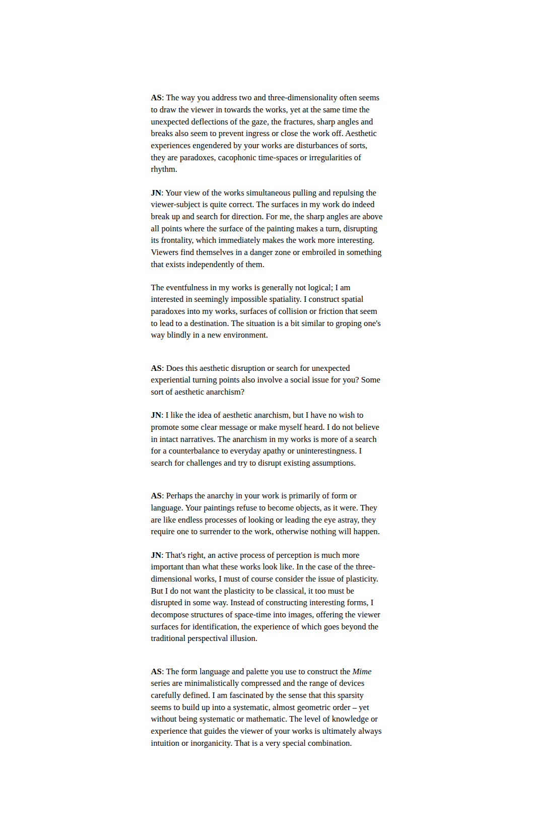AS: The way you address two and three-dimensionality often seems to draw the viewer in towards the works, yet at the same time the unexpected deflections of the gaze, the fractures, sharp angles and breaks also seem to prevent ingress or close the work off. Aesthetic experiences engendered by your works are disturbances of sorts, they are paradoxes, cacophonic time-spaces or irregularities of rhythm.
JN: Your view of the works simultaneous pulling and repulsing the viewer-subject is quite correct. The surfaces in my work do indeed break up and search for direction. For me, the sharp angles are above all points where the surface of the painting makes a turn, disrupting its frontality, which immediately makes the work more interesting. Viewers find themselves in a danger zone or embroiled in something that exists independently of them.
The eventfulness in my works is generally not logical; I am interested in seemingly impossible spatiality. I construct spatial paradoxes into my works, surfaces of collision or friction that seem to lead to a destination. The situation is a bit similar to groping one's way blindly in a new environment.
AS: Does this aesthetic disruption or search for unexpected experiential turning points also involve a social issue for you? Some sort of aesthetic anarchism?
JN: I like the idea of aesthetic anarchism, but I have no wish to promote some clear message or make myself heard. I do not believe in intact narratives. The anarchism in my works is more of a search for a counterbalance to everyday apathy or uninterestingness. I search for challenges and try to disrupt existing assumptions.
AS: Perhaps the anarchy in your work is primarily of form or language. Your paintings refuse to become objects, as it were. They are like endless processes of looking or leading the eye astray, they require one to surrender to the work, otherwise nothing will happen.
JN: That's right, an active process of perception is much more important than what these works look like. In the case of the three-dimensional works, I must of course consider the issue of plasticity. But I do not want the plasticity to be classical, it too must be disrupted in some way. Instead of constructing interesting forms, I decompose structures of space-time into images, offering the viewer surfaces for identification, the experience of which goes beyond the traditional perspectival illusion.
AS: The form language and palette you use to construct the Mime series are minimalistically compressed and the range of devices carefully defined. I am fascinated by the sense that this sparsity seems to build up into a systematic, almost geometric order – yet without being systematic or mathematic. The level of knowledge or experience that guides the viewer of your works is ultimately always intuition or inorganicity. That is a very special combination.